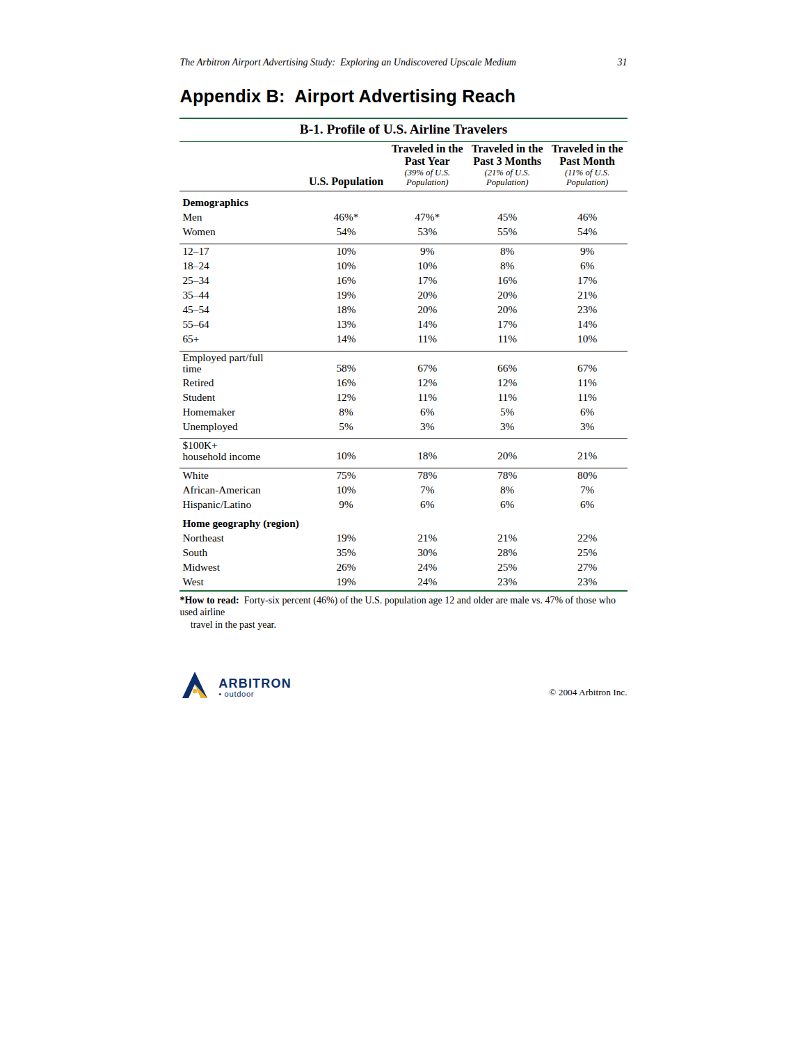The Arbitron Airport Advertising Study: Exploring an Undiscovered Upscale Medium 31
Appendix B: Airport Advertising Reach
B-1. Profile of U.S. Airline Travelers
| | U.S. Population | Traveled in the Past Year (39% of U.S. Population) | Traveled in the Past 3 Months (21% of U.S. Population) | Traveled in the Past Month (11% of U.S. Population) |
| --- | --- | --- | --- | --- |
| Demographics |
| Men | 46%* | 47%* | 45% | 46% |
| Women | 54% | 53% | 55% | 54% |
| 12–17 | 10% | 9% | 8% | 9% |
| 18–24 | 10% | 10% | 8% | 6% |
| 25–34 | 16% | 17% | 16% | 17% |
| 35–44 | 19% | 20% | 20% | 21% |
| 45–54 | 18% | 20% | 20% | 23% |
| 55–64 | 13% | 14% | 17% | 14% |
| 65+ | 14% | 11% | 11% | 10% |
| Employed part/full time | 58% | 67% | 66% | 67% |
| Retired | 16% | 12% | 12% | 11% |
| Student | 12% | 11% | 11% | 11% |
| Homemaker | 8% | 6% | 5% | 6% |
| Unemployed | 5% | 3% | 3% | 3% |
| $100K+ household income | 10% | 18% | 20% | 21% |
| White | 75% | 78% | 78% | 80% |
| African-American | 10% | 7% | 8% | 7% |
| Hispanic/Latino | 9% | 6% | 6% | 6% |
| Home geography (region) |
| Northeast | 19% | 21% | 21% | 22% |
| South | 35% | 30% | 28% | 25% |
| Midwest | 26% | 24% | 25% | 27% |
| West | 19% | 24% | 23% | 23% |
*How to read: Forty-six percent (46%) of the U.S. population age 12 and older are male vs. 47% of those who used airline travel in the past year.
ARBITRON
• outdoor
© 2004 Arbitron Inc.